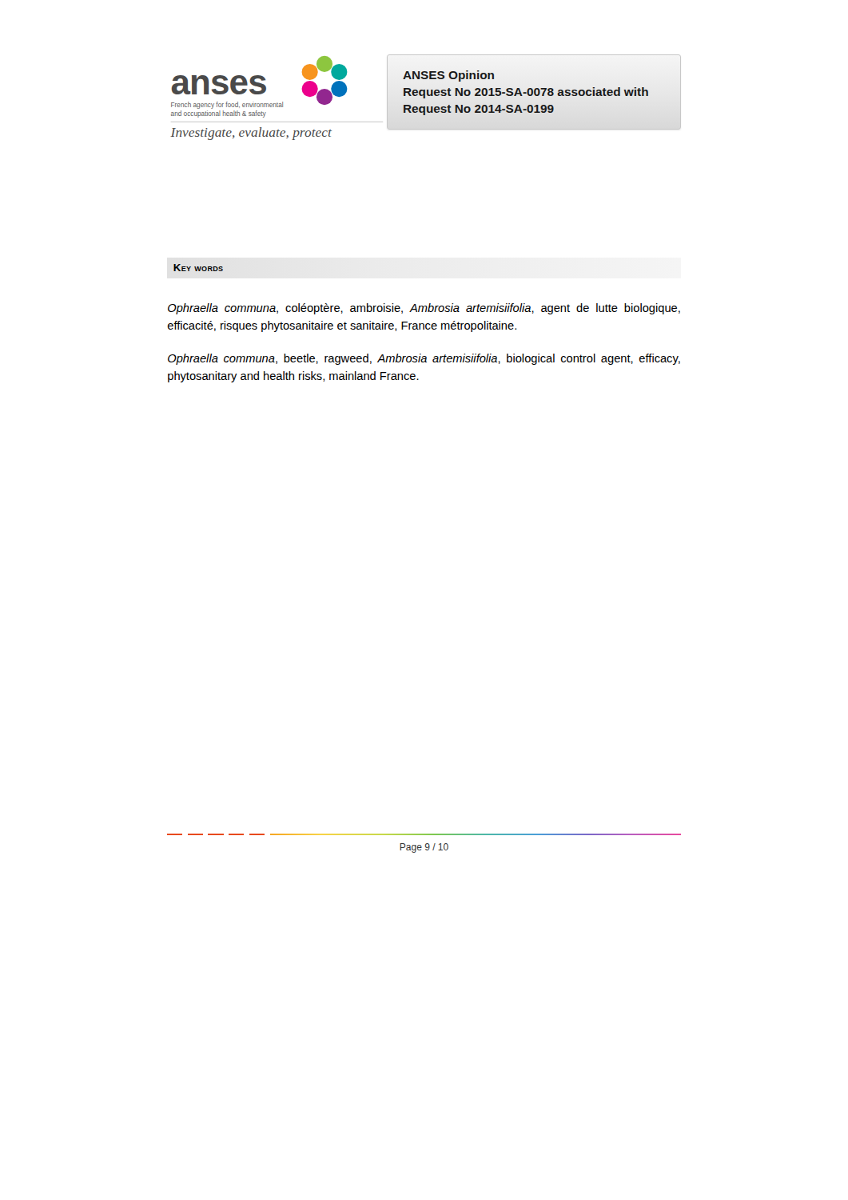anses French agency for food, environmental and occupational health & safety Investigate, evaluate, protect
ANSES Opinion
Request No 2015-SA-0078 associated with
Request No 2014-SA-0199
Key words
Ophraella communa, coléoptère, ambroisie, Ambrosia artemisiifolia, agent de lutte biologique, efficacité, risques phytosanitaire et sanitaire, France métropolitaine.
Ophraella communa, beetle, ragweed, Ambrosia artemisiifolia, biological control agent, efficacy, phytosanitary and health risks, mainland France.
Page 9 / 10